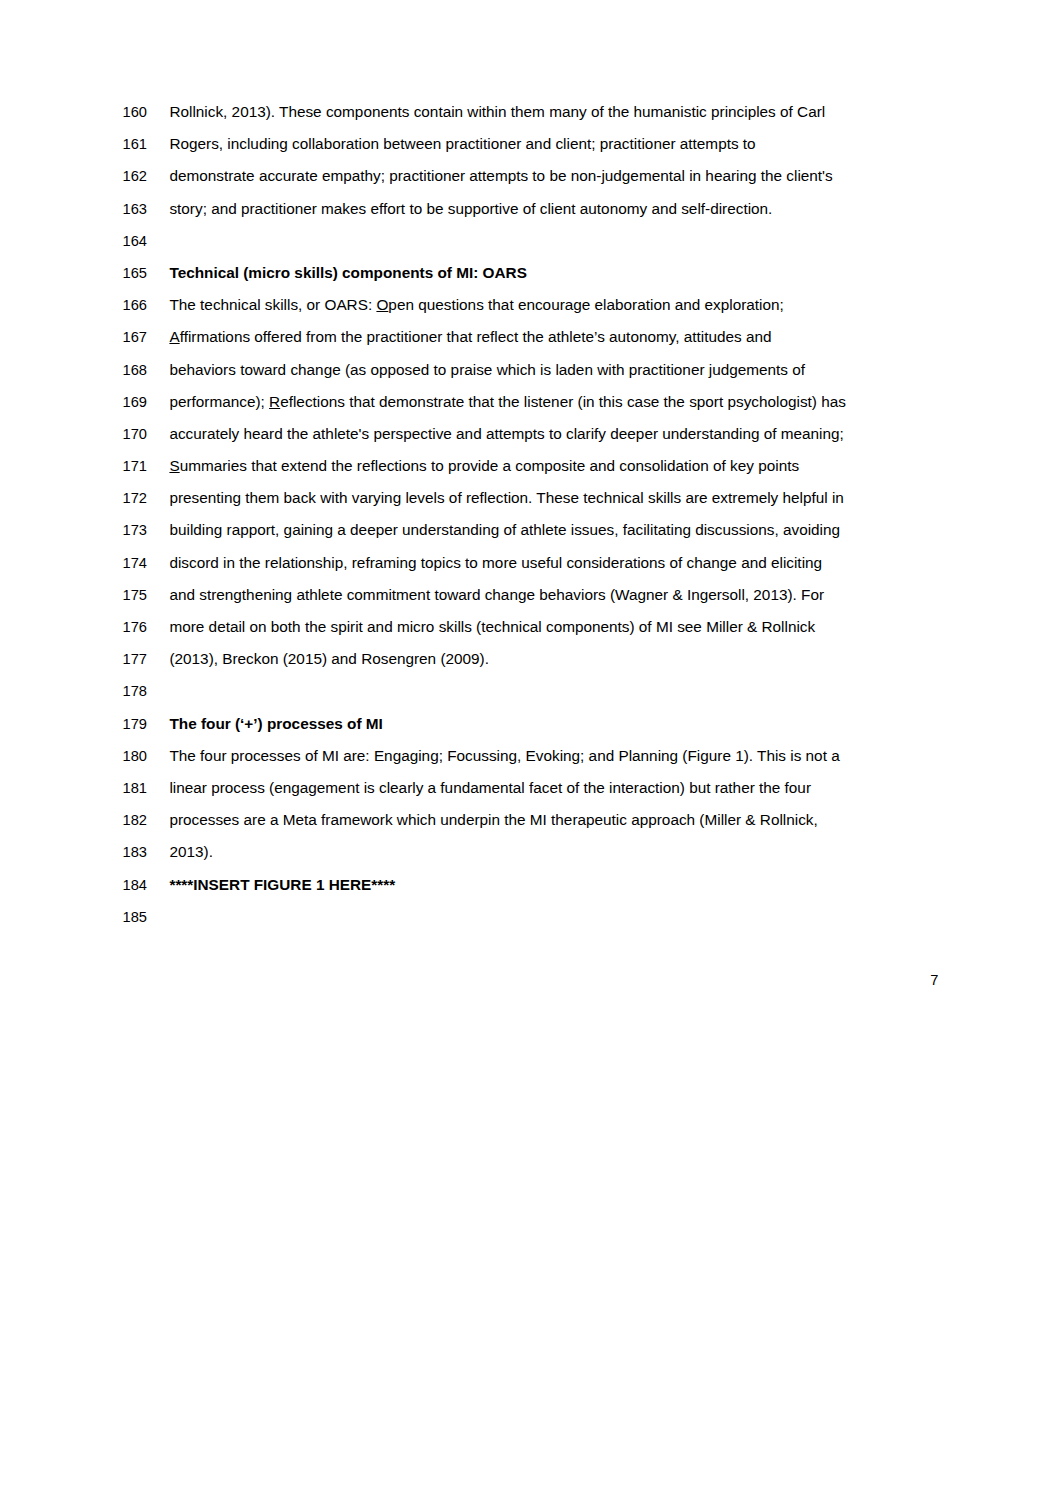160 Rollnick, 2013). These components contain within them many of the humanistic principles of Carl
161 Rogers, including collaboration between practitioner and client; practitioner attempts to
162 demonstrate accurate empathy; practitioner attempts to be non-judgemental in hearing the client's
163 story; and practitioner makes effort to be supportive of client autonomy and self-direction.
164
165
Technical (micro skills) components of MI: OARS
166 The technical skills, or OARS: Open questions that encourage elaboration and exploration;
167 Affirmations offered from the practitioner that reflect the athlete’s autonomy, attitudes and
168 behaviors toward change (as opposed to praise which is laden with practitioner judgements of
169 performance); Reflections that demonstrate that the listener (in this case the sport psychologist) has
170 accurately heard the athlete's perspective and attempts to clarify deeper understanding of meaning;
171 Summaries that extend the reflections to provide a composite and consolidation of key points
172 presenting them back with varying levels of reflection. These technical skills are extremely helpful in
173 building rapport, gaining a deeper understanding of athlete issues, facilitating discussions, avoiding
174 discord in the relationship, reframing topics to more useful considerations of change and eliciting
175 and strengthening athlete commitment toward change behaviors (Wagner & Ingersoll, 2013). For
176 more detail on both the spirit and micro skills (technical components) of MI see Miller & Rollnick
177(2013), Breckon (2015) and Rosengren (2009).
178
179
The four (‘+’) processes of MI
180 The four processes of MI are: Engaging; Focussing, Evoking; and Planning (Figure 1). This is not a
181 linear process (engagement is clearly a fundamental facet of the interaction) but rather the four
182 processes are a Meta framework which underpin the MI therapeutic approach (Miller & Rollnick,
1832013).
184****INSERT FIGURE 1 HERE****
185
7